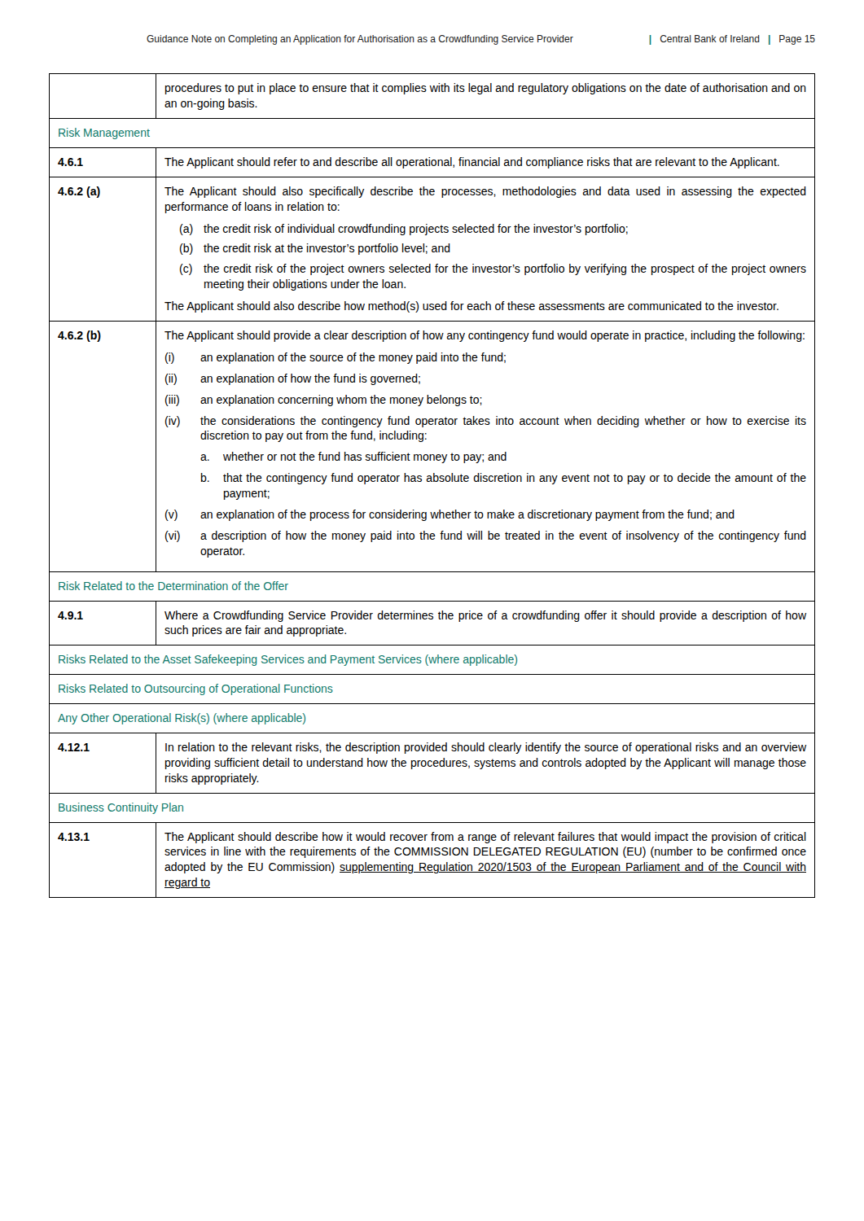Guidance Note on Completing an Application for Authorisation as a Crowdfunding Service Provider | Central Bank of Ireland | Page 15
| | procedures to put in place to ensure that it complies with its legal and regulatory obligations on the date of authorisation and on an on-going basis. |
| Risk Management |
| 4.6.1 | The Applicant should refer to and describe all operational, financial and compliance risks that are relevant to the Applicant. |
| 4.6.2 (a) | The Applicant should also specifically describe the processes, methodologies and data used in assessing the expected performance of loans in relation to: (a) the credit risk of individual crowdfunding projects selected for the investor’s portfolio; (b) the credit risk at the investor’s portfolio level; and (c) the credit risk of the project owners selected for the investor’s portfolio by verifying the prospect of the project owners meeting their obligations under the loan. The Applicant should also describe how method(s) used for each of these assessments are communicated to the investor. |
| 4.6.2 (b) | The Applicant should provide a clear description of how any contingency fund would operate in practice, including the following: (i) an explanation of the source of the money paid into the fund; (ii) an explanation of how the fund is governed; (iii) an explanation concerning whom the money belongs to; (iv) the considerations the contingency fund operator takes into account when deciding whether or how to exercise its discretion to pay out from the fund, including: a. whether or not the fund has sufficient money to pay; and b. that the contingency fund operator has absolute discretion in any event not to pay or to decide the amount of the payment; (v) an explanation of the process for considering whether to make a discretionary payment from the fund; and (vi) a description of how the money paid into the fund will be treated in the event of insolvency of the contingency fund operator. |
| Risk Related to the Determination of the Offer |
| 4.9.1 | Where a Crowdfunding Service Provider determines the price of a crowdfunding offer it should provide a description of how such prices are fair and appropriate. |
| Risks Related to the Asset Safekeeping Services and Payment Services (where applicable) |
| Risks Related to Outsourcing of Operational Functions |
| Any Other Operational Risk(s) (where applicable) |
| 4.12.1 | In relation to the relevant risks, the description provided should clearly identify the source of operational risks and an overview providing sufficient detail to understand how the procedures, systems and controls adopted by the Applicant will manage those risks appropriately. |
| Business Continuity Plan |
| 4.13.1 | The Applicant should describe how it would recover from a range of relevant failures that would impact the provision of critical services in line with the requirements of the COMMISSION DELEGATED REGULATION (EU) (number to be confirmed once adopted by the EU Commission) supplementing Regulation 2020/1503 of the European Parliament and of the Council with regard to |